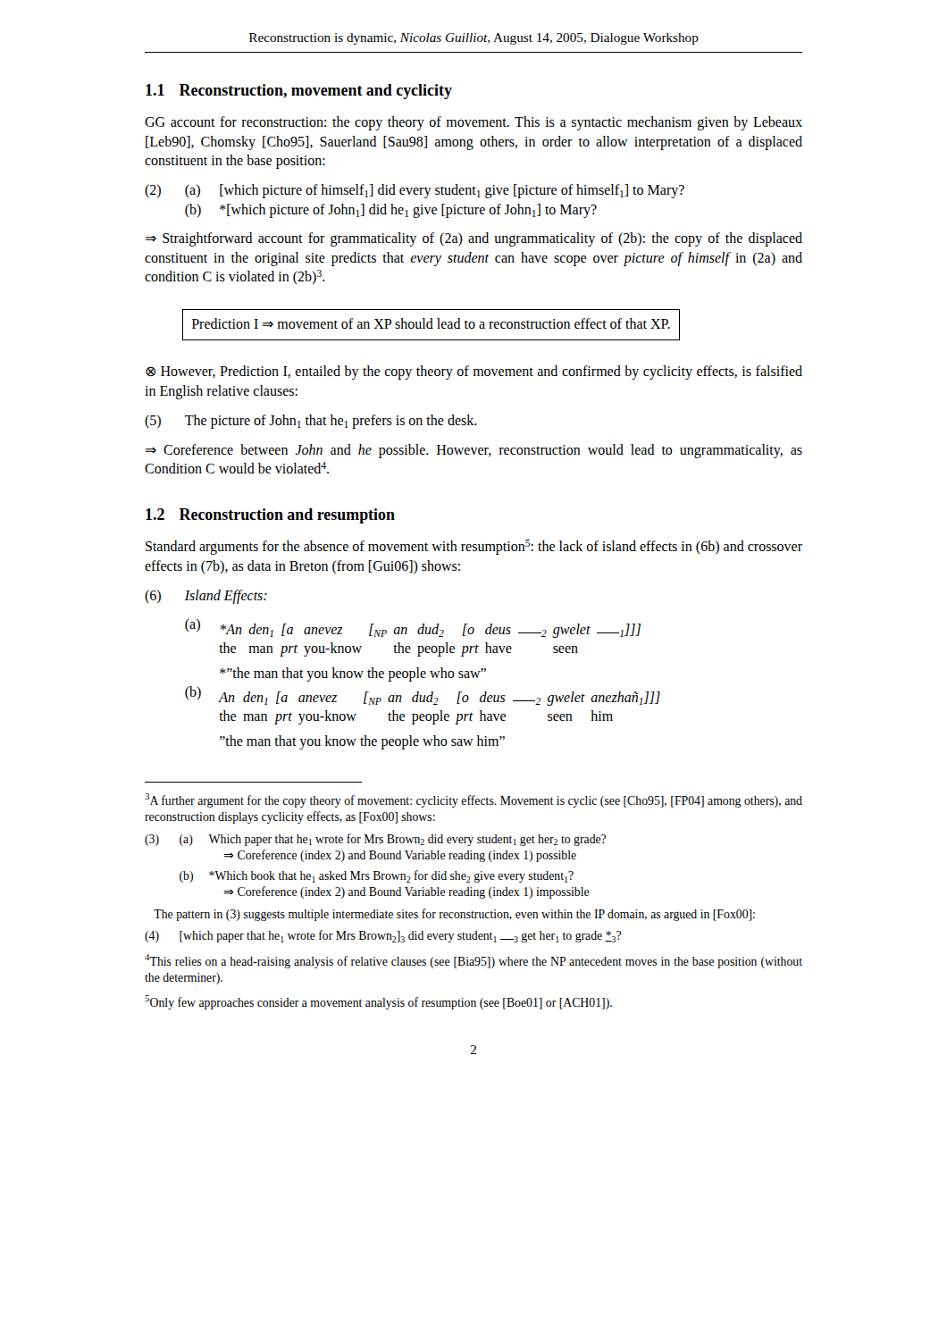Reconstruction is dynamic, Nicolas Guilliot, August 14, 2005, Dialogue Workshop
1.1 Reconstruction, movement and cyclicity
GG account for reconstruction: the copy theory of movement. This is a syntactic mechanism given by Lebeaux [Leb90], Chomsky [Cho95], Sauerland [Sau98] among others, in order to allow interpretation of a displaced constituent in the base position:
(2)
(a)
[which picture of himself1] did every student1 give [picture of himself1] to Mary?
(b)
*[which picture of John1] did he1 give [picture of John1] to Mary?
⇒ Straightforward account for grammaticality of (2a) and ungrammaticality of (2b): the copy of the displaced constituent in the original site predicts that every student can have scope over picture of himself in (2a) and condition C is violated in (2b)3.
Prediction I ⇒ movement of an XP should lead to a reconstruction effect of that XP.
⊗ However, Prediction I, entailed by the copy theory of movement and confirmed by cyclicity effects, is falsified in English relative clauses:
(5)
The picture of John1 that he1 prefers is on the desk.
⇒ Coreference between John and he possible. However, reconstruction would lead to ungrammaticality, as Condition C would be violated4.
1.2 Reconstruction and resumption
Standard arguments for the absence of movement with resumption5: the lack of island effects in (6b) and crossover effects in (7b), as data in Breton (from [Gui06]) shows:
(6)
Island Effects:
(a)
| *An | den 1 | [a | anevez | [ NP | an | dud 2 | [o | deus | 2 | gwelet | 1 ]]] |
| the | man | prt | you-know | | the | people | prt | have | | seen | |
*”the man that you know the people who saw”
(b)
| An | den 1 | [a | anevez | [ NP | an | dud 2 | [o | deus | 2 | gwelet | anezhañ 1 ]]] |
| the | man | prt | you-know | | the | people | prt | have | | seen | him |
”the man that you know the people who saw him”
3 A further argument for the copy theory of movement: cyclicity effects. Movement is cyclic (see [Cho95], [FP04] among others), and reconstruction displays cyclicity effects, as [Fox00] shows:
(3)
(a)
Which paper that he1 wrote for Mrs Brown2 did every student1 get her2 to grade? ⇒ Coreference (index 2) and Bound Variable reading (index 1) possible
(b)
*Which book that he1 asked Mrs Brown2 for did she2 give every student1? ⇒ Coreference (index 2) and Bound Variable reading (index 1) impossible
The pattern in (3) suggests multiple intermediate sites for reconstruction, even within the IP domain, as argued in [Fox00]:
(4)
[which paper that he1 wrote for Mrs Brown2]3 did every student1 3 get her1 to grade *3?
4 This relies on a head-raising analysis of relative clauses (see [Bia95]) where the NP antecedent moves in the base position (without the determiner).
5 Only few approaches consider a movement analysis of resumption (see [Boe01] or [ACH01]).
2